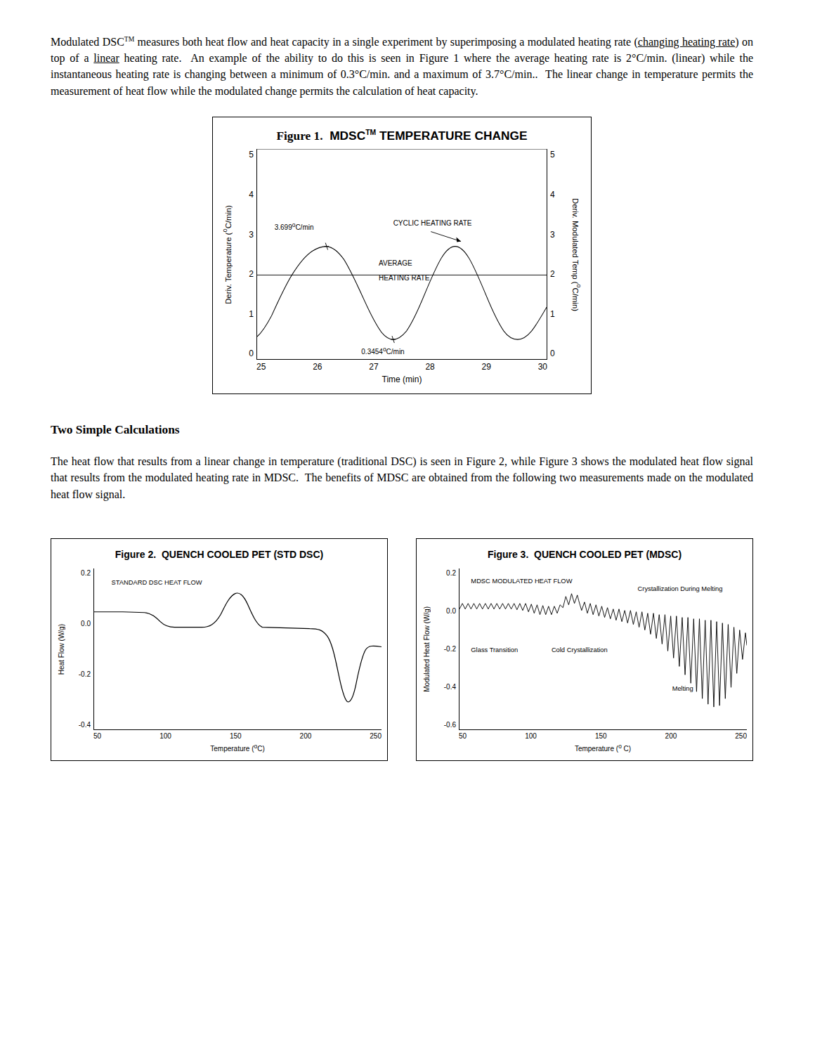Modulated DSCTM measures both heat flow and heat capacity in a single experiment by superimposing a modulated heating rate (changing heating rate) on top of a linear heating rate. An example of the ability to do this is seen in Figure 1 where the average heating rate is 2°C/min. (linear) while the instantaneous heating rate is changing between a minimum of 0.3°C/min. and a maximum of 3.7°C/min.. The linear change in temperature permits the measurement of heat flow while the modulated change permits the calculation of heat capacity.
Figure 1. MDSCTM TEMPERATURE CHANGE
Deriv. Temperature (oC/min)
543210
3.699oC/min 0.3454oC/min CYCLIC HEATING RATE AVERAGE HEATING RATE
543210
Deriv. Modulated Temp (oC/min)
252627282930
Time (min)
Two Simple Calculations
The heat flow that results from a linear change in temperature (traditional DSC) is seen in Figure 2, while Figure 3 shows the modulated heat flow signal that results from the modulated heating rate in MDSC. The benefits of MDSC are obtained from the following two measurements made on the modulated heat flow signal.
Figure 2. QUENCH COOLED PET (STD DSC)
Heat Flow (W/g)
0.20.0-0.2-0.4
STANDARD DSC HEAT FLOW
50100150200250
Temperature (oC)
Figure 3. QUENCH COOLED PET (MDSC)
Modulated Heat Flow (W/g)
0.20.0-0.2-0.4-0.6
MDSC MODULATED HEAT FLOW Crystallization During Melting Glass Transition Cold Crystallization Melting
50100150200250
Temperature (o C)